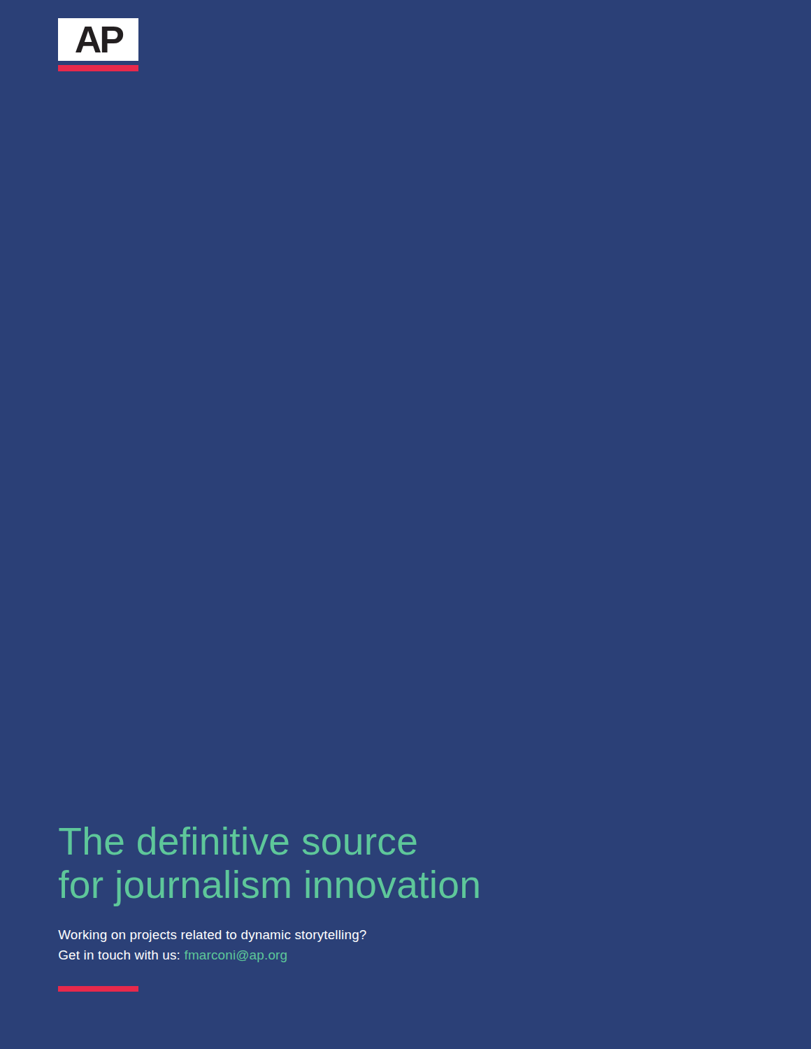AP
The definitive source
for journalism innovation
Working on projects related to dynamic storytelling?
Get in touch with us: fmarconi@ap.org